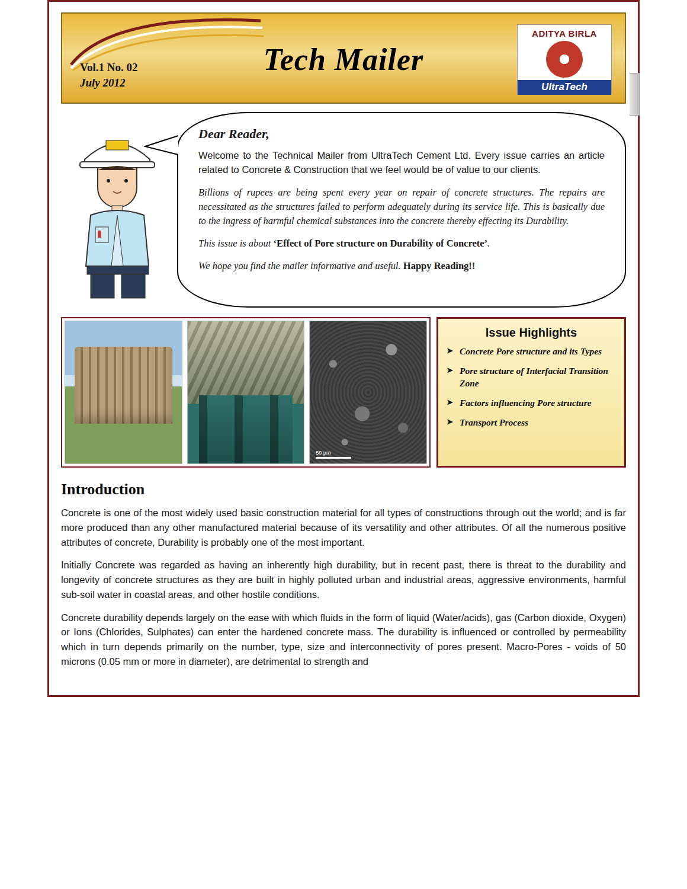Vol.1 No. 02 July 2012
Tech Mailer
ADITYA BIRLA
UltraTech
Dear Reader,
Welcome to the Technical Mailer from UltraTech Cement Ltd. Every issue carries an article related to Concrete & Construction that we feel would be of value to our clients.
Billions of rupees are being spent every year on repair of concrete structures. The repairs are necessitated as the structures failed to perform adequately during its service life. This is basically due to the ingress of harmful chemical substances into the concrete thereby effecting its Durability.
This issue is about ‘Effect of Pore structure on Durability of Concrete’.
We hope you find the mailer informative and useful. Happy Reading!!
50 µm
Issue Highlights
Concrete Pore structure and its Types
Pore structure of Interfacial Transition Zone
Factors influencing Pore structure
Transport Process
Introduction
Concrete is one of the most widely used basic construction material for all types of constructions through out the world; and is far more produced than any other manufactured material because of its versatility and other attributes. Of all the numerous positive attributes of concrete, Durability is probably one of the most important.
Initially Concrete was regarded as having an inherently high durability, but in recent past, there is threat to the durability and longevity of concrete structures as they are built in highly polluted urban and industrial areas, aggressive environments, harmful sub-soil water in coastal areas, and other hostile conditions.
Concrete durability depends largely on the ease with which fluids in the form of liquid (Water/acids), gas (Carbon dioxide, Oxygen) or Ions (Chlorides, Sulphates) can enter the hardened concrete mass. The durability is influenced or controlled by permeability which in turn depends primarily on the number, type, size and interconnectivity of pores present. Macro-Pores - voids of 50 microns (0.05 mm or more in diameter), are detrimental to strength and